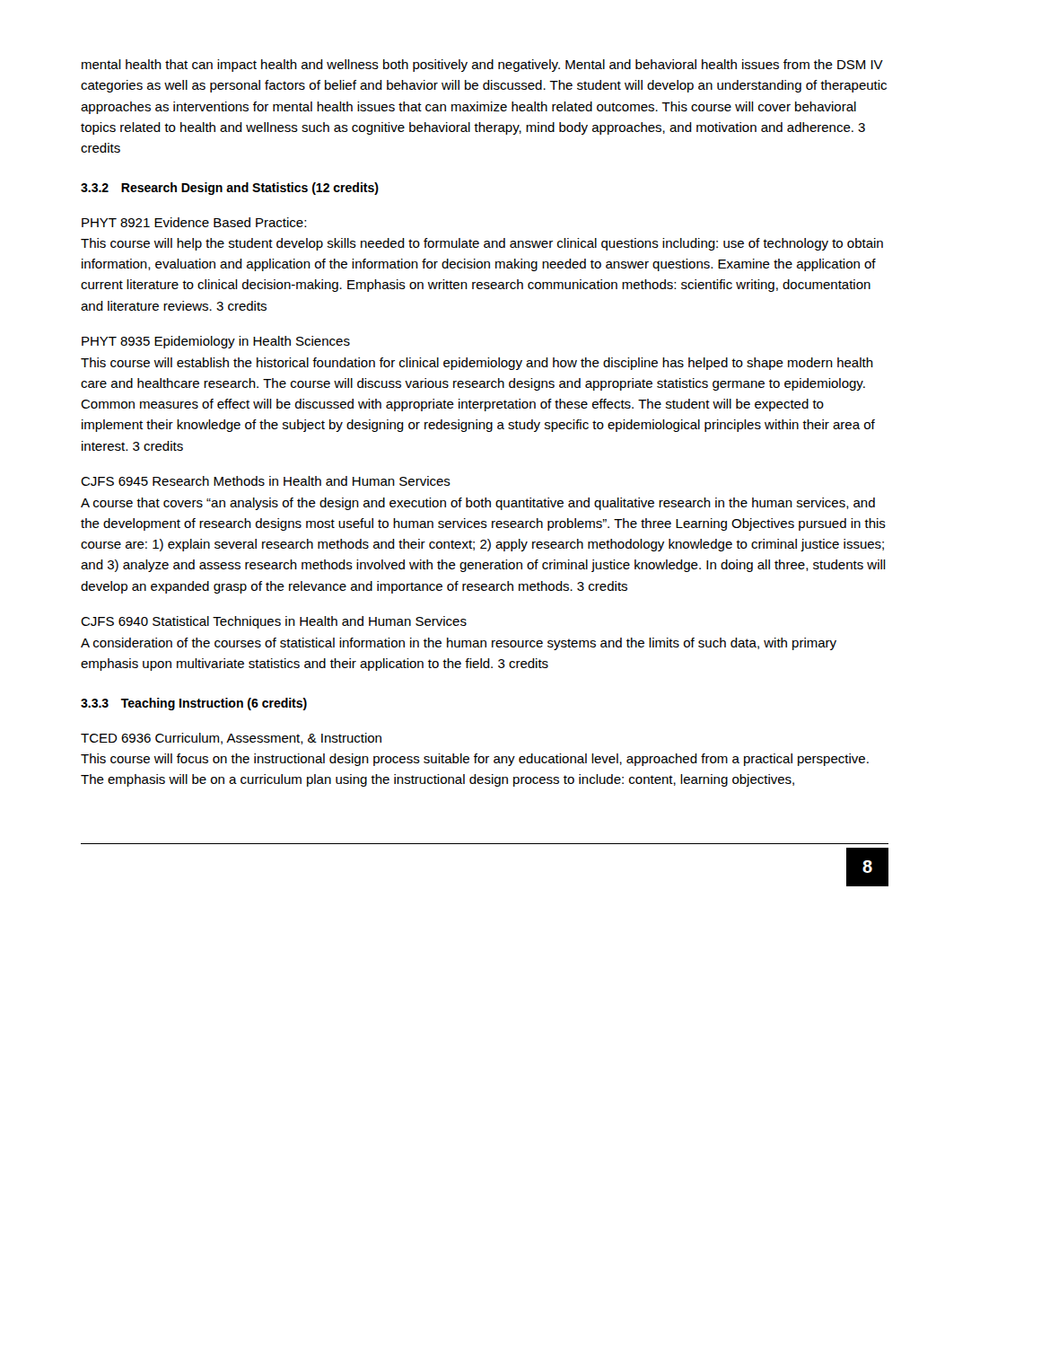mental health that can impact health and wellness both positively and negatively. Mental and behavioral health issues from the DSM IV categories as well as personal factors of belief and behavior will be discussed. The student will develop an understanding of therapeutic approaches as interventions for mental health issues that can maximize health related outcomes. This course will cover behavioral topics related to health and wellness such as cognitive behavioral therapy, mind body approaches, and motivation and adherence. 3 credits
3.3.2 Research Design and Statistics (12 credits)
PHYT 8921 Evidence Based Practice:
This course will help the student develop skills needed to formulate and answer clinical questions including: use of technology to obtain information, evaluation and application of the information for decision making needed to answer questions. Examine the application of current literature to clinical decision-making. Emphasis on written research communication methods: scientific writing, documentation and literature reviews. 3 credits
PHYT 8935 Epidemiology in Health Sciences
This course will establish the historical foundation for clinical epidemiology and how the discipline has helped to shape modern health care and healthcare research. The course will discuss various research designs and appropriate statistics germane to epidemiology. Common measures of effect will be discussed with appropriate interpretation of these effects. The student will be expected to implement their knowledge of the subject by designing or redesigning a study specific to epidemiological principles within their area of interest. 3 credits
CJFS 6945 Research Methods in Health and Human Services
A course that covers “an analysis of the design and execution of both quantitative and qualitative research in the human services, and the development of research designs most useful to human services research problems”. The three Learning Objectives pursued in this course are: 1) explain several research methods and their context; 2) apply research methodology knowledge to criminal justice issues; and 3) analyze and assess research methods involved with the generation of criminal justice knowledge. In doing all three, students will develop an expanded grasp of the relevance and importance of research methods. 3 credits
CJFS 6940 Statistical Techniques in Health and Human Services
A consideration of the courses of statistical information in the human resource systems and the limits of such data, with primary emphasis upon multivariate statistics and their application to the field. 3 credits
3.3.3 Teaching Instruction (6 credits)
TCED 6936 Curriculum, Assessment, & Instruction
This course will focus on the instructional design process suitable for any educational level, approached from a practical perspective. The emphasis will be on a curriculum plan using the instructional design process to include: content, learning objectives,
8